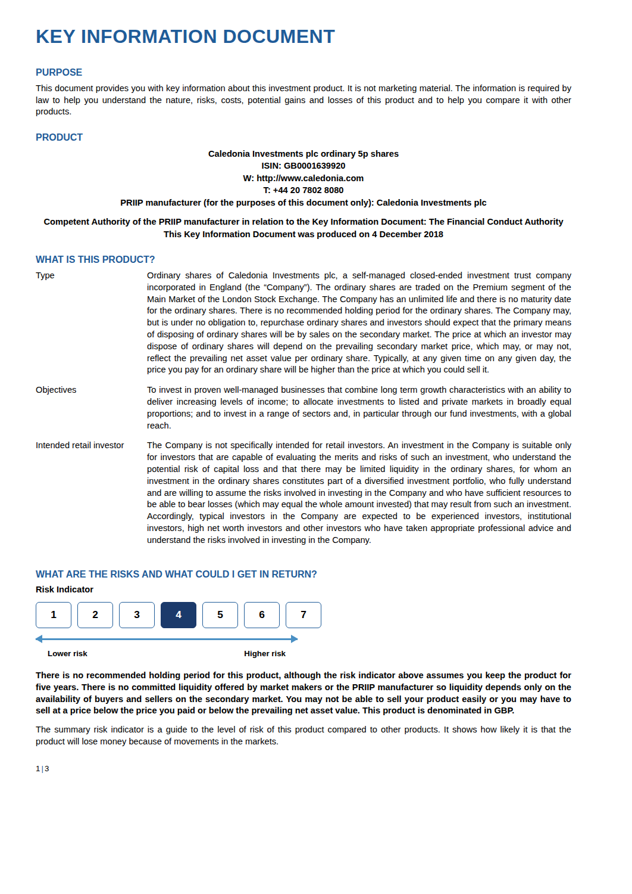KEY INFORMATION DOCUMENT
Purpose
This document provides you with key information about this investment product. It is not marketing material. The information is required by law to help you understand the nature, risks, costs, potential gains and losses of this product and to help you compare it with other products.
Product
Caledonia Investments plc ordinary 5p shares
ISIN: GB0001639920
W: http://www.caledonia.com
T: +44 20 7802 8080
PRIIP manufacturer (for the purposes of this document only): Caledonia Investments plc
Competent Authority of the PRIIP manufacturer in relation to the Key Information Document: The Financial Conduct Authority
This Key Information Document was produced on 4 December 2018
What is this product?
| Type | Ordinary shares of Caledonia Investments plc, a self-managed closed-ended investment trust company incorporated in England (the “Company”). The ordinary shares are traded on the Premium segment of the Main Market of the London Stock Exchange. The Company has an unlimited life and there is no maturity date for the ordinary shares. There is no recommended holding period for the ordinary shares. The Company may, but is under no obligation to, repurchase ordinary shares and investors should expect that the primary means of disposing of ordinary shares will be by sales on the secondary market. The price at which an investor may dispose of ordinary shares will depend on the prevailing secondary market price, which may, or may not, reflect the prevailing net asset value per ordinary share. Typically, at any given time on any given day, the price you pay for an ordinary share will be higher than the price at which you could sell it. |
| Objectives | To invest in proven well-managed businesses that combine long term growth characteristics with an ability to deliver increasing levels of income; to allocate investments to listed and private markets in broadly equal proportions; and to invest in a range of sectors and, in particular through our fund investments, with a global reach. |
| Intended retail investor | The Company is not specifically intended for retail investors. An investment in the Company is suitable only for investors that are capable of evaluating the merits and risks of such an investment, who understand the potential risk of capital loss and that there may be limited liquidity in the ordinary shares, for whom an investment in the ordinary shares constitutes part of a diversified investment portfolio, who fully understand and are willing to assume the risks involved in investing in the Company and who have sufficient resources to be able to bear losses (which may equal the whole amount invested) that may result from such an investment. Accordingly, typical investors in the Company are expected to be experienced investors, institutional investors, high net worth investors and other investors who have taken appropriate professional advice and understand the risks involved in investing in the Company. |
What are the risks and what could I get in return?
Risk Indicator
1
2
3
4
5
6
7
Lower risk Higher risk
There is no recommended holding period for this product, although the risk indicator above assumes you keep the product for five years. There is no committed liquidity offered by market makers or the PRIIP manufacturer so liquidity depends only on the availability of buyers and sellers on the secondary market. You may not be able to sell your product easily or you may have to sell at a price below the price you paid or below the prevailing net asset value. This product is denominated in GBP.
The summary risk indicator is a guide to the level of risk of this product compared to other products. It shows how likely it is that the product will lose money because of movements in the markets.
1|3